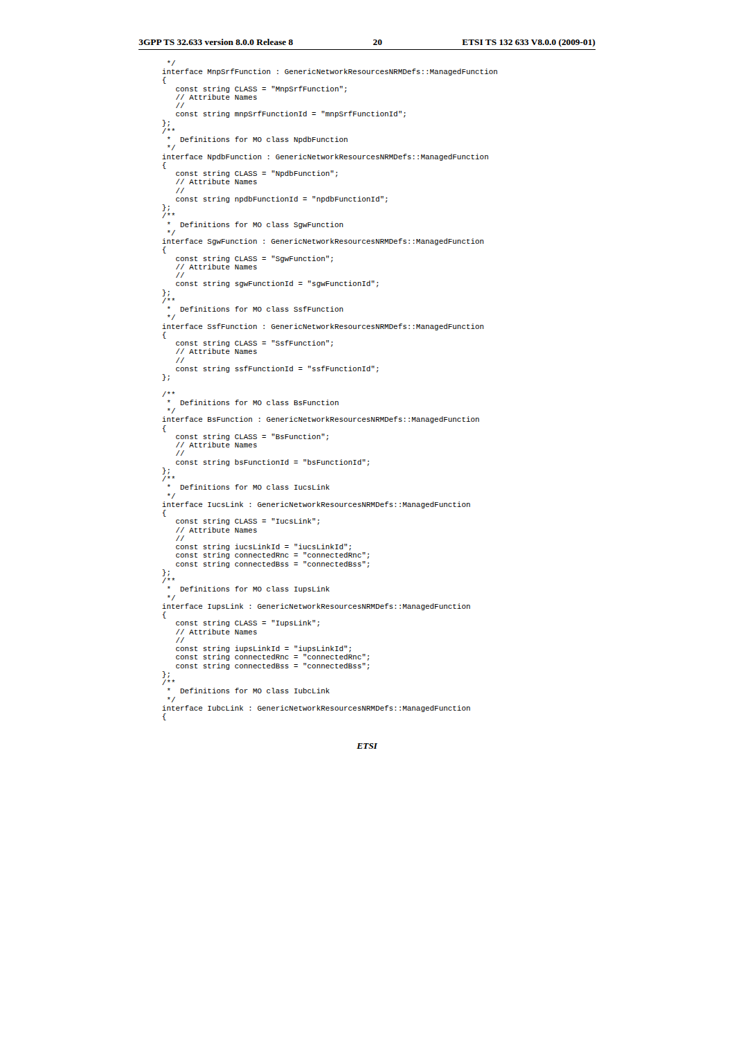3GPP TS 32.633 version 8.0.0 Release 8
20
ETSI TS 132 633 V8.0.0 (2009-01)
 */
interface MnpSrfFunction : GenericNetworkResourcesNRMDefs::ManagedFunction
{
   const string CLASS = "MnpSrfFunction";
   // Attribute Names
   //
   const string mnpSrfFunctionId = "mnpSrfFunctionId";
};
/**
 *  Definitions for MO class NpdbFunction
 */
interface NpdbFunction : GenericNetworkResourcesNRMDefs::ManagedFunction
{
   const string CLASS = "NpdbFunction";
   // Attribute Names
   //
   const string npdbFunctionId = "npdbFunctionId";
};
/**
 *  Definitions for MO class SgwFunction
 */
interface SgwFunction : GenericNetworkResourcesNRMDefs::ManagedFunction
{
   const string CLASS = "SgwFunction";
   // Attribute Names
   //
   const string sgwFunctionId = "sgwFunctionId";
};
/**
 *  Definitions for MO class SsfFunction
 */
interface SsfFunction : GenericNetworkResourcesNRMDefs::ManagedFunction
{
   const string CLASS = "SsfFunction";
   // Attribute Names
   //
   const string ssfFunctionId = "ssfFunctionId";
};

/**
 *  Definitions for MO class BsFunction
 */
interface BsFunction : GenericNetworkResourcesNRMDefs::ManagedFunction
{
   const string CLASS = "BsFunction";
   // Attribute Names
   //
   const string bsFunctionId = "bsFunctionId";
};
/**
 *  Definitions for MO class IucsLink
 */
interface IucsLink : GenericNetworkResourcesNRMDefs::ManagedFunction
{
   const string CLASS = "IucsLink";
   // Attribute Names
   //
   const string iucsLinkId = "iucsLinkId";
   const string connectedRnc = "connectedRnc";
   const string connectedBss = "connectedBss";
};
/**
 *  Definitions for MO class IupsLink
 */
interface IupsLink : GenericNetworkResourcesNRMDefs::ManagedFunction
{
   const string CLASS = "IupsLink";
   // Attribute Names
   //
   const string iupsLinkId = "iupsLinkId";
   const string connectedRnc = "connectedRnc";
   const string connectedBss = "connectedBss";
};
/**
 *  Definitions for MO class IubcLink
 */
interface IubcLink : GenericNetworkResourcesNRMDefs::ManagedFunction
{
ETSI